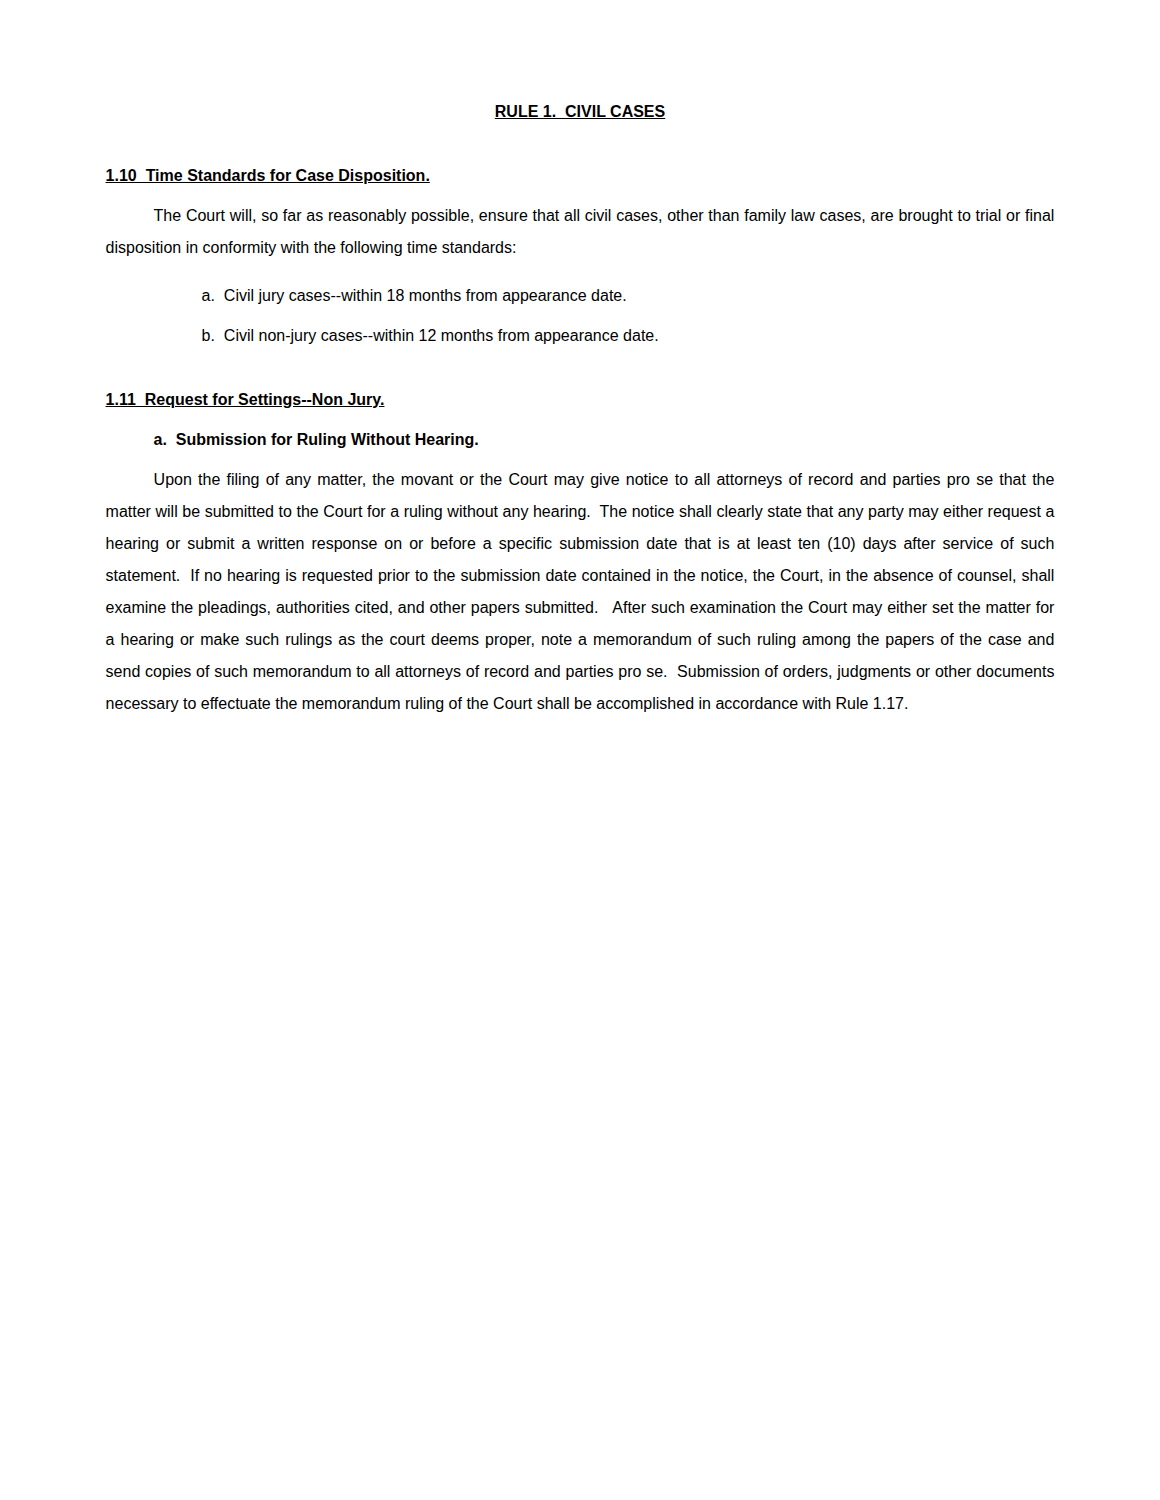RULE 1. CIVIL CASES
1.10 Time Standards for Case Disposition.
The Court will, so far as reasonably possible, ensure that all civil cases, other than family law cases, are brought to trial or final disposition in conformity with the following time standards:
a. Civil jury cases--within 18 months from appearance date.
b. Civil non-jury cases--within 12 months from appearance date.
1.11 Request for Settings--Non Jury.
a. Submission for Ruling Without Hearing.
Upon the filing of any matter, the movant or the Court may give notice to all attorneys of record and parties pro se that the matter will be submitted to the Court for a ruling without any hearing. The notice shall clearly state that any party may either request a hearing or submit a written response on or before a specific submission date that is at least ten (10) days after service of such statement. If no hearing is requested prior to the submission date contained in the notice, the Court, in the absence of counsel, shall examine the pleadings, authorities cited, and other papers submitted. After such examination the Court may either set the matter for a hearing or make such rulings as the court deems proper, note a memorandum of such ruling among the papers of the case and send copies of such memorandum to all attorneys of record and parties pro se. Submission of orders, judgments or other documents necessary to effectuate the memorandum ruling of the Court shall be accomplished in accordance with Rule 1.17.